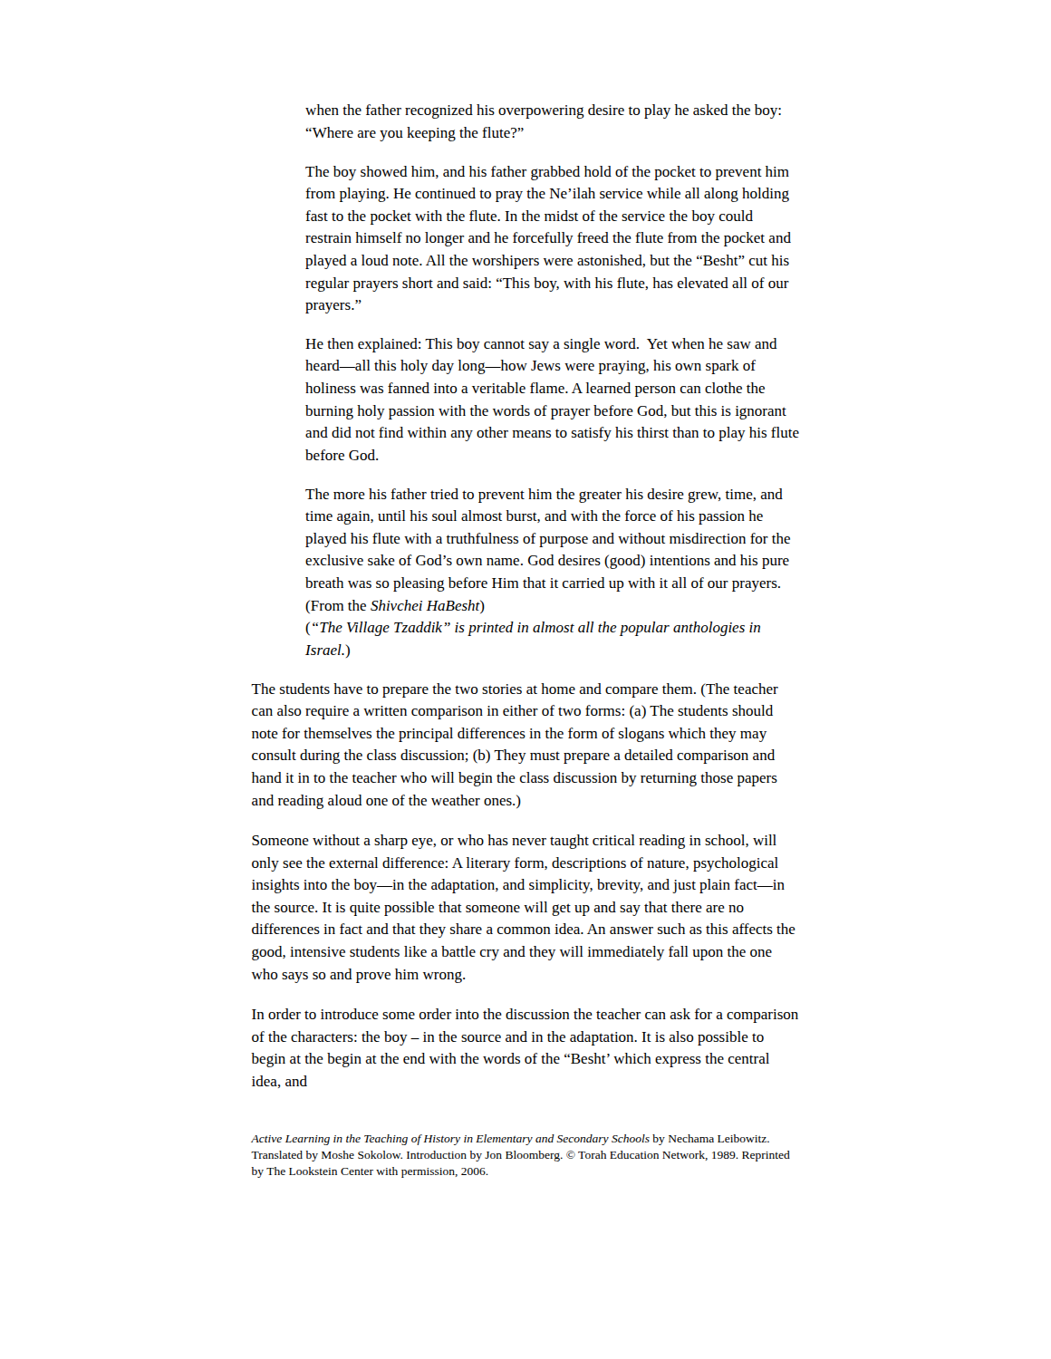when the father recognized his overpowering desire to play he asked the boy: “Where are you keeping the flute?”
The boy showed him, and his father grabbed hold of the pocket to prevent him from playing. He continued to pray the Ne’ilah service while all along holding fast to the pocket with the flute. In the midst of the service the boy could restrain himself no longer and he forcefully freed the flute from the pocket and played a loud note. All the worshipers were astonished, but the “Besht” cut his regular prayers short and said: “This boy, with his flute, has elevated all of our prayers.”
He then explained: This boy cannot say a single word. Yet when he saw and heard—all this holy day long—how Jews were praying, his own spark of holiness was fanned into a veritable flame. A learned person can clothe the burning holy passion with the words of prayer before God, but this is ignorant and did not find within any other means to satisfy his thirst than to play his flute before God.
The more his father tried to prevent him the greater his desire grew, time, and time again, until his soul almost burst, and with the force of his passion he played his flute with a truthfulness of purpose and without misdirection for the exclusive sake of God’s own name. God desires (good) intentions and his pure breath was so pleasing before Him that it carried up with it all of our prayers.
(From the Shivchei HaBesht)
(“The Village Tzaddik” is printed in almost all the popular anthologies in Israel.)
The students have to prepare the two stories at home and compare them. (The teacher can also require a written comparison in either of two forms: (a) The students should note for themselves the principal differences in the form of slogans which they may consult during the class discussion; (b) They must prepare a detailed comparison and hand it in to the teacher who will begin the class discussion by returning those papers and reading aloud one of the weather ones.)
Someone without a sharp eye, or who has never taught critical reading in school, will only see the external difference: A literary form, descriptions of nature, psychological insights into the boy—in the adaptation, and simplicity, brevity, and just plain fact—in the source. It is quite possible that someone will get up and say that there are no differences in fact and that they share a common idea. An answer such as this affects the good, intensive students like a battle cry and they will immediately fall upon the one who says so and prove him wrong.
In order to introduce some order into the discussion the teacher can ask for a comparison of the characters: the boy – in the source and in the adaptation. It is also possible to begin at the begin at the end with the words of the “Besht’ which express the central idea, and
Active Learning in the Teaching of History in Elementary and Secondary Schools by Nechama Leibowitz. Translated by Moshe Sokolow. Introduction by Jon Bloomberg. © Torah Education Network, 1989. Reprinted by The Lookstein Center with permission, 2006.